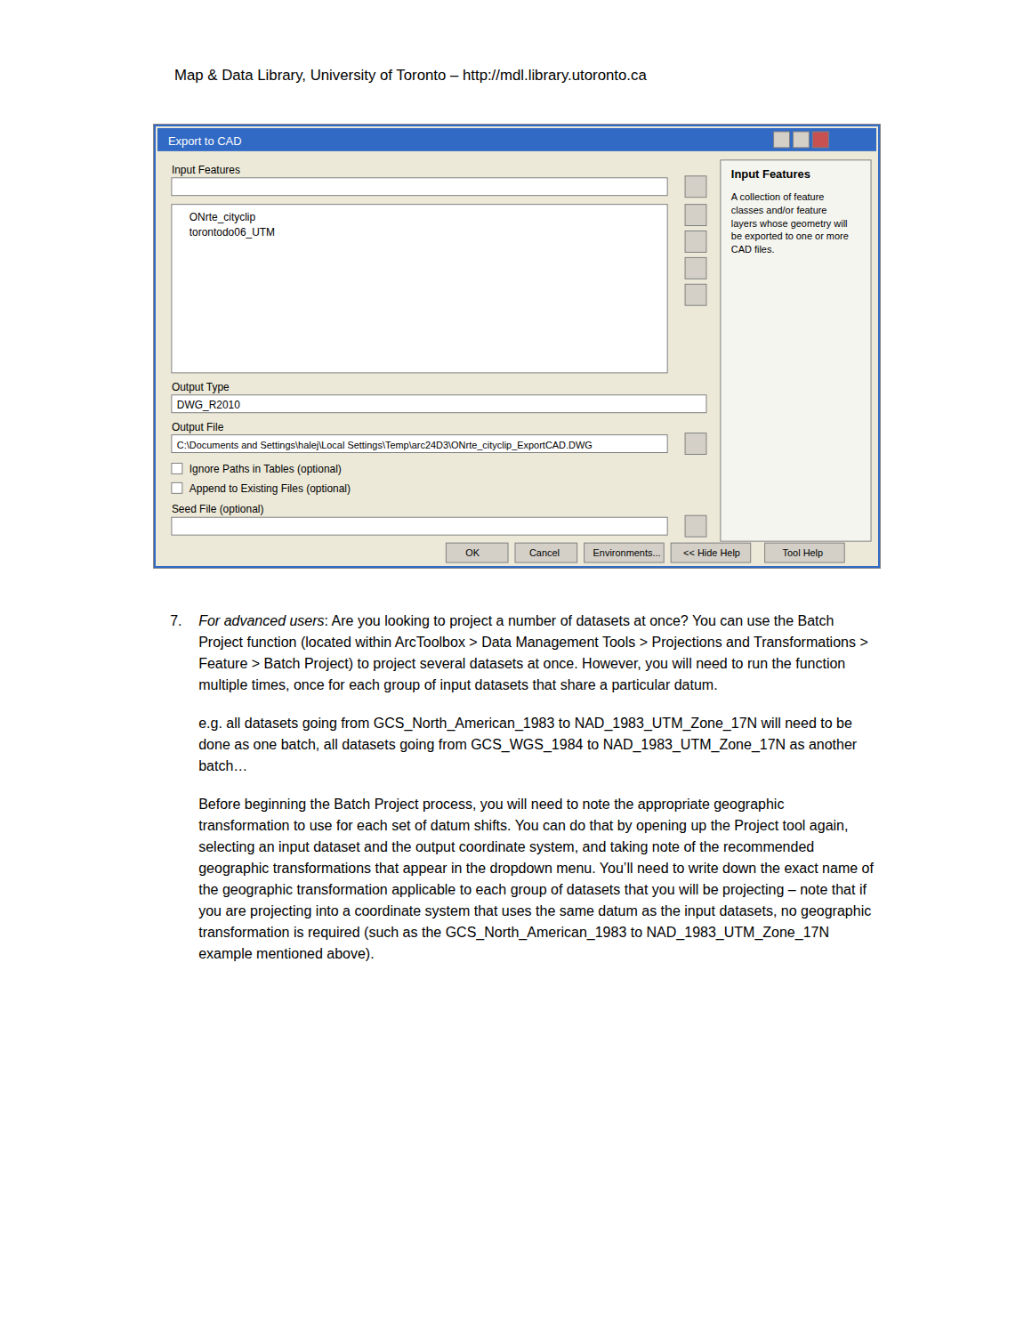Map & Data Library, University of Toronto – http://mdl.library.utoronto.ca
For advanced users: Are you looking to project a number of datasets at once? You can use the Batch Project function (located within ArcToolbox > Data Management Tools > Projections and Transformations > Feature > Batch Project) to project several datasets at once. However, you will need to run the function multiple times, once for each group of input datasets that share a particular datum.
e.g. all datasets going from GCS_North_American_1983 to NAD_1983_UTM_Zone_17N will need to be done as one batch, all datasets going from GCS_WGS_1984 to NAD_1983_UTM_Zone_17N as another batch…
Before beginning the Batch Project process, you will need to note the appropriate geographic transformation to use for each set of datum shifts. You can do that by opening up the Project tool again, selecting an input dataset and the output coordinate system, and taking note of the recommended geographic transformations that appear in the dropdown menu. You’ll need to write down the exact name of the geographic transformation applicable to each group of datasets that you will be projecting – note that if you are projecting into a coordinate system that uses the same datum as the input datasets, no geographic transformation is required (such as the GCS_North_American_1983 to NAD_1983_UTM_Zone_17N example mentioned above).